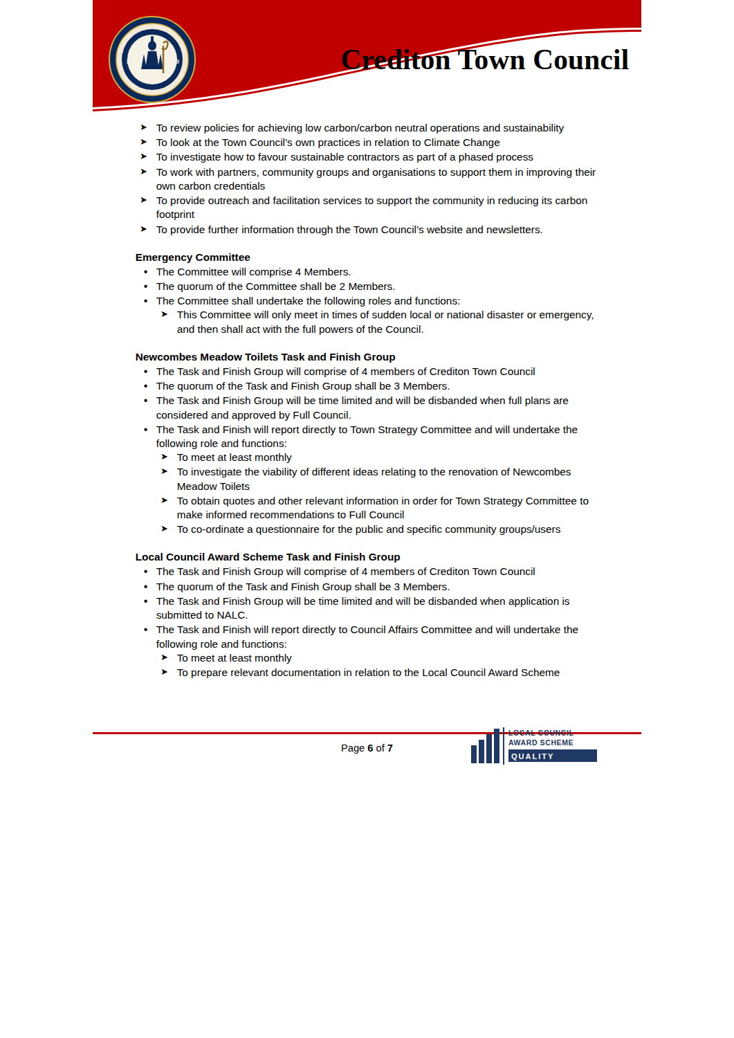14 69 THE SEAL OF THE TOWN OF CREDITON
Crediton Town Council
To review policies for achieving low carbon/carbon neutral operations and sustainability
To look at the Town Council’s own practices in relation to Climate Change
To investigate how to favour sustainable contractors as part of a phased process
To work with partners, community groups and organisations to support them in improving their own carbon credentials
To provide outreach and facilitation services to support the community in reducing its carbon footprint
To provide further information through the Town Council’s website and newsletters.
Emergency Committee
The Committee will comprise 4 Members.
The quorum of the Committee shall be 2 Members.
The Committee shall undertake the following roles and functions:
This Committee will only meet in times of sudden local or national disaster or emergency, and then shall act with the full powers of the Council.
Newcombes Meadow Toilets Task and Finish Group
The Task and Finish Group will comprise of 4 members of Crediton Town Council
The quorum of the Task and Finish Group shall be 3 Members.
The Task and Finish Group will be time limited and will be disbanded when full plans are considered and approved by Full Council.
The Task and Finish will report directly to Town Strategy Committee and will undertake the following role and functions:
To meet at least monthly
To investigate the viability of different ideas relating to the renovation of Newcombes Meadow Toilets
To obtain quotes and other relevant information in order for Town Strategy Committee to make informed recommendations to Full Council
To co-ordinate a questionnaire for the public and specific community groups/users
Local Council Award Scheme Task and Finish Group
The Task and Finish Group will comprise of 4 members of Crediton Town Council
The quorum of the Task and Finish Group shall be 3 Members.
The Task and Finish Group will be time limited and will be disbanded when application is submitted to NALC.
The Task and Finish will report directly to Council Affairs Committee and will undertake the following role and functions:
To meet at least monthly
To prepare relevant documentation in relation to the Local Council Award Scheme
Page 6 of 7
LOCAL COUNCIL AWARD SCHEME QUALITY